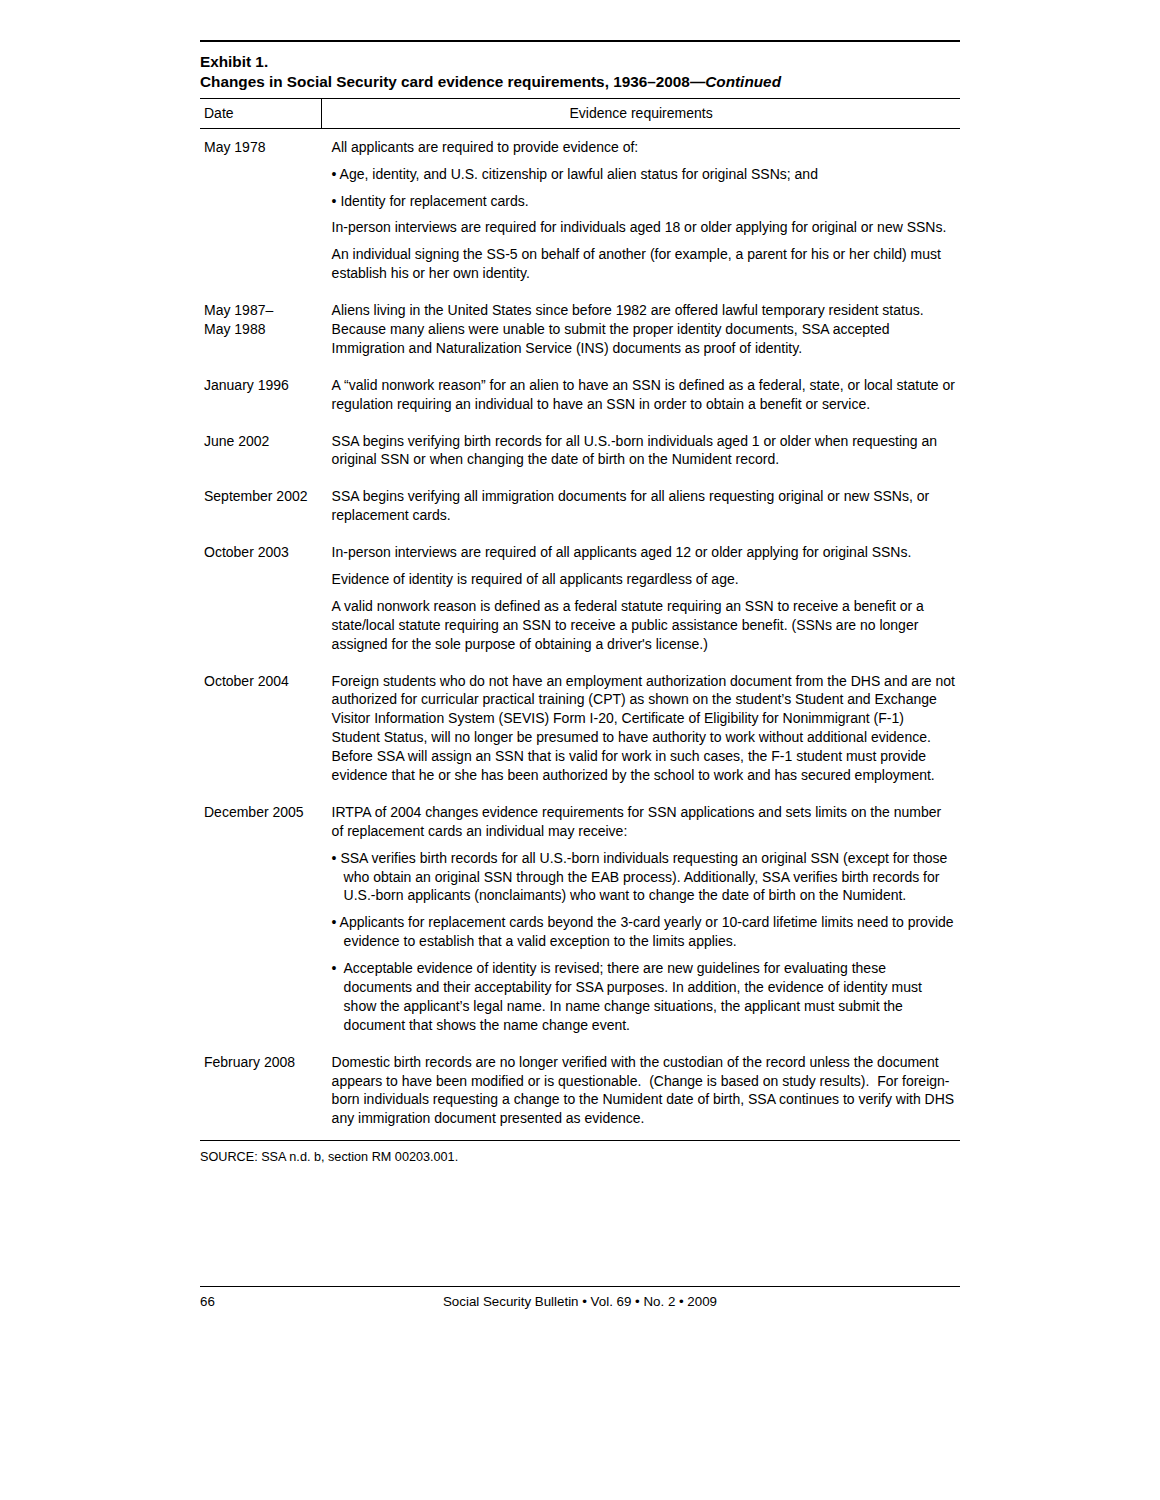Exhibit 1.
Changes in Social Security card evidence requirements, 1936–2008—Continued
| Date | Evidence requirements |
| --- | --- |
| May 1978 | All applicants are required to provide evidence of: • Age, identity, and U.S. citizenship or lawful alien status for original SSNs; and • Identity for replacement cards. In-person interviews are required for individuals aged 18 or older applying for original or new SSNs. An individual signing the SS-5 on behalf of another (for example, a parent for his or her child) must establish his or her own identity. |
| May 1987– May 1988 | Aliens living in the United States since before 1982 are offered lawful temporary resident status. Because many aliens were unable to submit the proper identity documents, SSA accepted Immigration and Naturalization Service (INS) documents as proof of identity. |
| January 1996 | A “valid nonwork reason” for an alien to have an SSN is defined as a federal, state, or local statute or regulation requiring an individual to have an SSN in order to obtain a benefit or service. |
| June 2002 | SSA begins verifying birth records for all U.S.-born individuals aged 1 or older when requesting an original SSN or when changing the date of birth on the Numident record. |
| September 2002 | SSA begins verifying all immigration documents for all aliens requesting original or new SSNs, or replacement cards. |
| October 2003 | In-person interviews are required of all applicants aged 12 or older applying for original SSNs. Evidence of identity is required of all applicants regardless of age. A valid nonwork reason is defined as a federal statute requiring an SSN to receive a benefit or a state/local statute requiring an SSN to receive a public assistance benefit. (SSNs are no longer assigned for the sole purpose of obtaining a driver's license.) |
| October 2004 | Foreign students who do not have an employment authorization document from the DHS and are not authorized for curricular practical training (CPT) as shown on the student’s Student and Exchange Visitor Information System (SEVIS) Form I-20, Certificate of Eligibility for Nonimmigrant (F-1) Student Status, will no longer be presumed to have authority to work without additional evidence. Before SSA will assign an SSN that is valid for work in such cases, the F-1 student must provide evidence that he or she has been authorized by the school to work and has secured employment. |
| December 2005 | IRTPA of 2004 changes evidence requirements for SSN applications and sets limits on the number of replacement cards an individual may receive: • SSA verifies birth records for all U.S.-born individuals requesting an original SSN (except for those who obtain an original SSN through the EAB process). Additionally, SSA verifies birth records for U.S.-born applicants (nonclaimants) who want to change the date of birth on the Numident. • Applicants for replacement cards beyond the 3-card yearly or 10-card lifetime limits need to provide evidence to establish that a valid exception to the limits applies. • Acceptable evidence of identity is revised; there are new guidelines for evaluating these documents and their acceptability for SSA purposes. In addition, the evidence of identity must show the applicant’s legal name. In name change situations, the applicant must submit the document that shows the name change event. |
| February 2008 | Domestic birth records are no longer verified with the custodian of the record unless the document appears to have been modified or is questionable. (Change is based on study results). For foreign-born individuals requesting a change to the Numident date of birth, SSA continues to verify with DHS any immigration document presented as evidence. |
SOURCE: SSA n.d. b, section RM 00203.001.
66
Social Security Bulletin • Vol. 69 • No. 2 • 2009